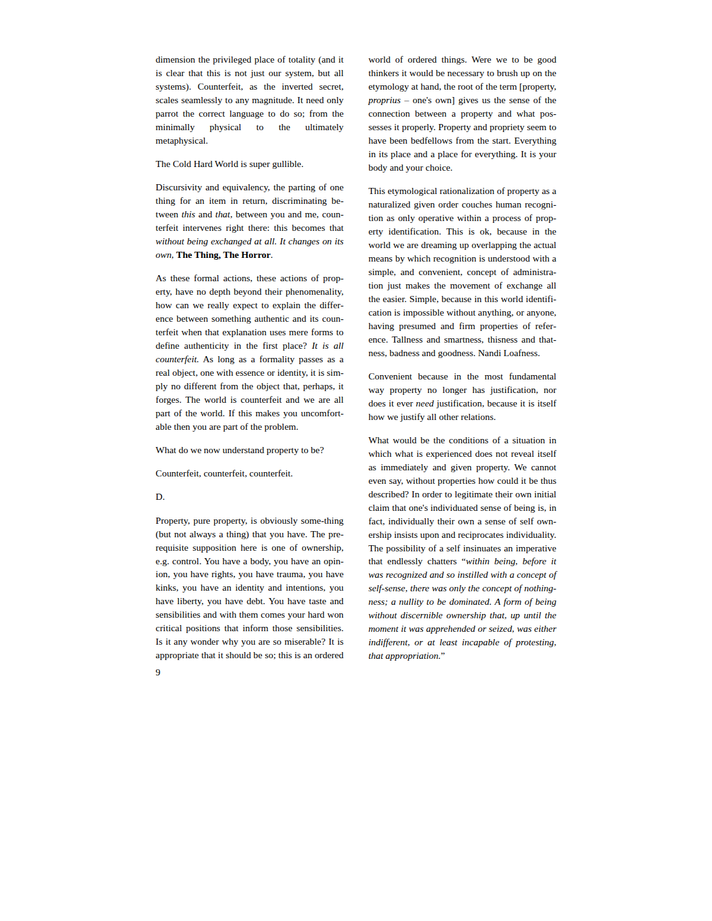dimension the privileged place of totality (and it is clear that this is not just our system, but all systems). Counterfeit, as the inverted secret, scales seamlessly to any magnitude. It need only parrot the correct language to do so; from the minimally physical to the ultimately metaphysical.
The Cold Hard World is super gullible.
Discursivity and equivalency, the parting of one thing for an item in return, discriminating between this and that, between you and me, counterfeit intervenes right there: this becomes that without being exchanged at all. It changes on its own, The Thing, The Horror.
As these formal actions, these actions of property, have no depth beyond their phenomenality, how can we really expect to explain the difference between something authentic and its counterfeit when that explanation uses mere forms to define authenticity in the first place? It is all counterfeit. As long as a formality passes as a real object, one with essence or identity, it is simply no different from the object that, perhaps, it forges. The world is counterfeit and we are all part of the world. If this makes you uncomfortable then you are part of the problem.
What do we now understand property to be?
Counterfeit, counterfeit, counterfeit.
D.
Property, pure property, is obviously some-thing (but not always a thing) that you have. The prerequisite supposition here is one of ownership, e.g. control. You have a body, you have an opinion, you have rights, you have trauma, you have kinks, you have an identity and intentions, you have liberty, you have debt. You have taste and sensibilities and with them comes your hard won critical positions that inform those sensibilities. Is it any wonder why you are so miserable? It is appropriate that it should be so; this is an ordered world of ordered things. Were we to be good thinkers it would be necessary to brush up on the etymology at hand, the root of the term [property, proprius – one's own] gives us the sense of the connection between a property and what possesses it properly. Property and propriety seem to have been bedfellows from the start. Everything in its place and a place for everything. It is your body and your choice.
This etymological rationalization of property as a naturalized given order couches human recognition as only operative within a process of property identification. This is ok, because in the world we are dreaming up overlapping the actual means by which recognition is understood with a simple, and convenient, concept of administration just makes the movement of exchange all the easier. Simple, because in this world identification is impossible without anything, or anyone, having presumed and firm properties of reference. Tallness and smartness, thisness and thatness, badness and goodness. Nandi Loafness.
Convenient because in the most fundamental way property no longer has justification, nor does it ever need justification, because it is itself how we justify all other relations.
What would be the conditions of a situation in which what is experienced does not reveal itself as immediately and given property. We cannot even say, without properties how could it be thus described? In order to legitimate their own initial claim that one's individuated sense of being is, in fact, individually their own a sense of self ownership insists upon and reciprocates individuality. The possibility of a self insinuates an imperative that endlessly chatters “within being, before it was recognized and so instilled with a concept of self-sense, there was only the concept of nothingness; a nullity to be dominated. A form of being without discernible ownership that, up until the moment it was apprehended or seized, was either indifferent, or at least incapable of protesting, that appropriation.”
9